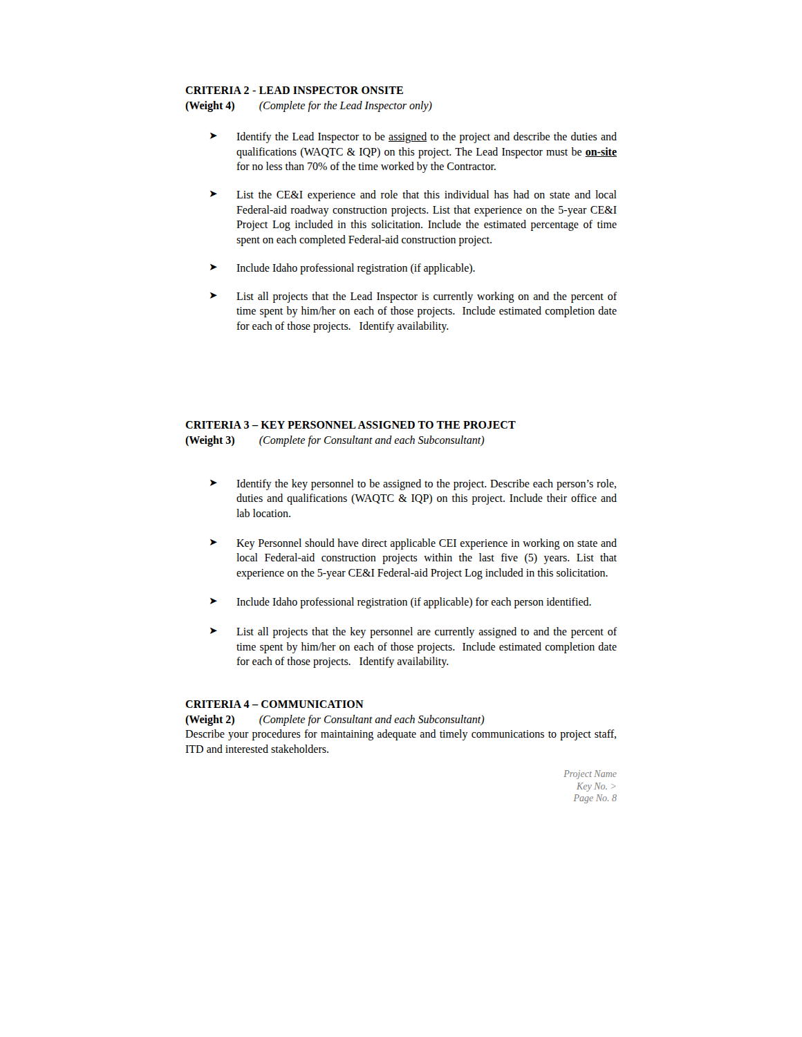Criteria 2 - Lead Inspector Onsite
(Weight 4)(Complete for the Lead Inspector only)
Identify the Lead Inspector to be assigned to the project and describe the duties and qualifications (WAQTC & IQP) on this project. The Lead Inspector must be on-site for no less than 70% of the time worked by the Contractor.
List the CE&I experience and role that this individual has had on state and local Federal-aid roadway construction projects. List that experience on the 5-year CE&I Project Log included in this solicitation. Include the estimated percentage of time spent on each completed Federal-aid construction project.
Include Idaho professional registration (if applicable).
List all projects that the Lead Inspector is currently working on and the percent of time spent by him/her on each of those projects. Include estimated completion date for each of those projects. Identify availability.
Criteria 3 – Key Personnel Assigned to the Project
(Weight 3)(Complete for Consultant and each Subconsultant)
Identify the key personnel to be assigned to the project. Describe each person’s role, duties and qualifications (WAQTC & IQP) on this project. Include their office and lab location.
Key Personnel should have direct applicable CEI experience in working on state and local Federal-aid construction projects within the last five (5) years. List that experience on the 5-year CE&I Federal-aid Project Log included in this solicitation.
Include Idaho professional registration (if applicable) for each person identified.
List all projects that the key personnel are currently assigned to and the percent of time spent by him/her on each of those projects. Include estimated completion date for each of those projects. Identify availability.
Criteria 4 – Communication
(Weight 2)(Complete for Consultant and each Subconsultant)
Describe your procedures for maintaining adequate and timely communications to project staff, ITD and interested stakeholders.
Project Name
Key No. >
Page No. 8